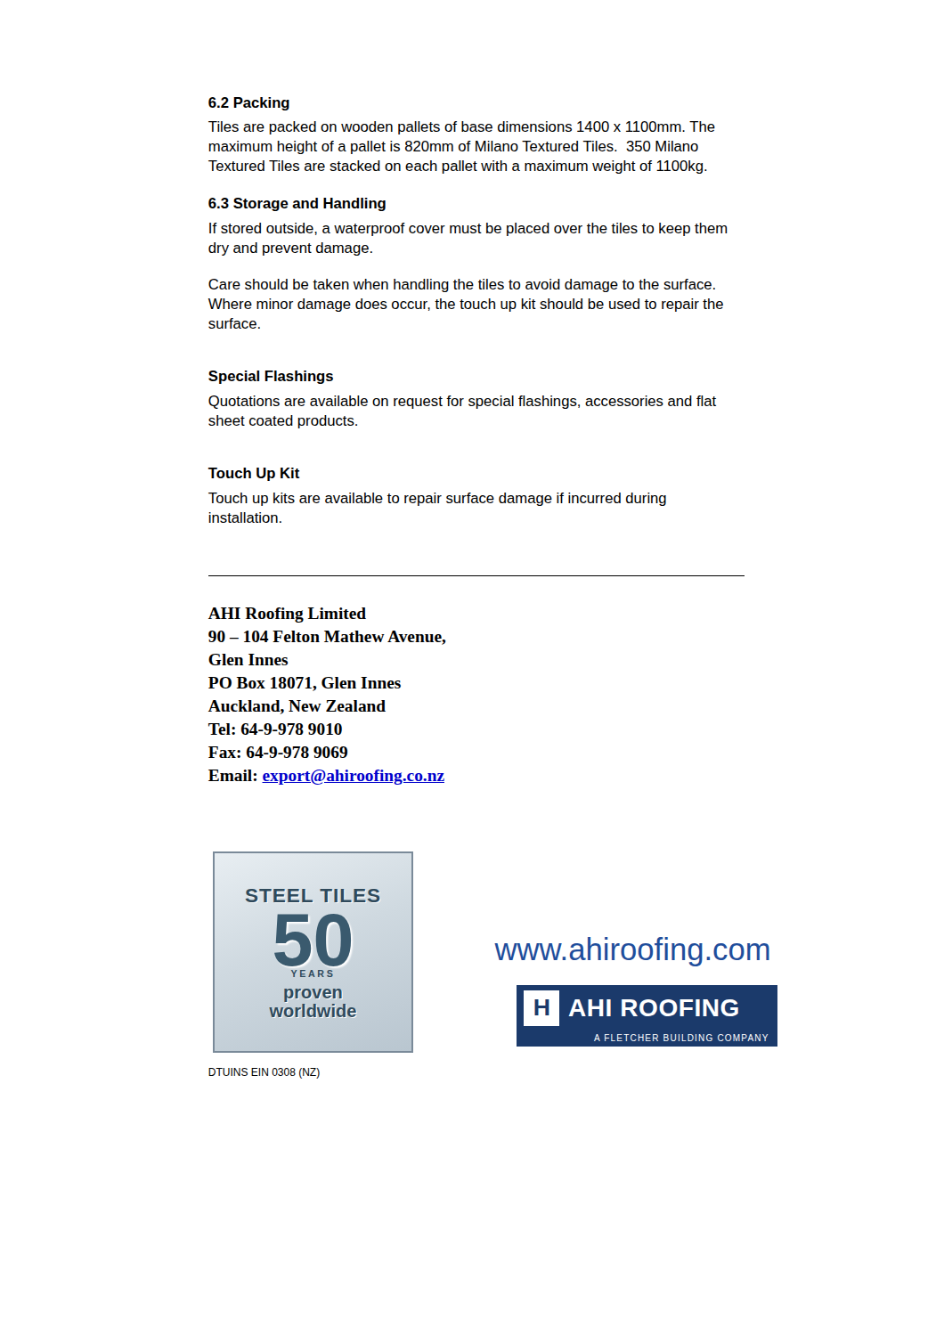6.2 Packing
Tiles are packed on wooden pallets of base dimensions 1400 x 1100mm. The maximum height of a pallet is 820mm of Milano Textured Tiles. 350 Milano Textured Tiles are stacked on each pallet with a maximum weight of 1100kg.
6.3 Storage and Handling
If stored outside, a waterproof cover must be placed over the tiles to keep them dry and prevent damage.
Care should be taken when handling the tiles to avoid damage to the surface. Where minor damage does occur, the touch up kit should be used to repair the surface.
Special Flashings
Quotations are available on request for special flashings, accessories and flat sheet coated products.
Touch Up Kit
Touch up kits are available to repair surface damage if incurred during installation.
AHI Roofing Limited
90 – 104 Felton Mathew Avenue,
Glen Innes
PO Box 18071, Glen Innes
Auckland, New Zealand
Tel: 64-9-978 9010
Fax: 64-9-978 9069
Email: export@ahiroofing.co.nz
STEEL TILES
50
YEARS
proven
worldwide
www.ahiroofing.com
H
AHI ROOFING
A FLETCHER BUILDING COMPANY
DTUINS EIN 0308 (NZ)